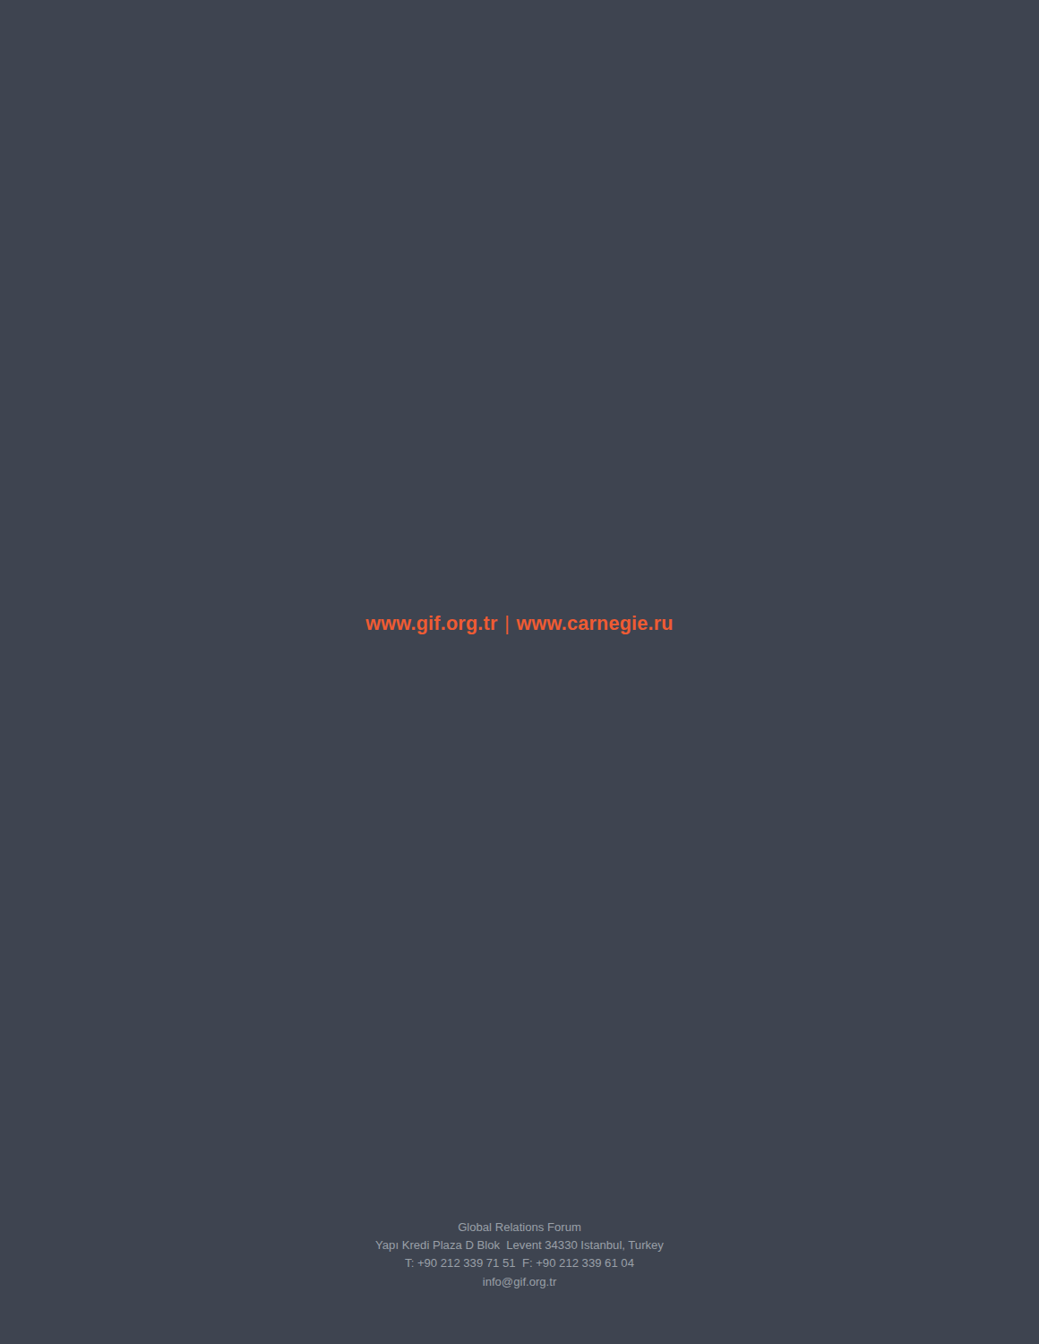www.gif.org.tr|www.carnegie.ru
Global Relations Forum
Yapı Kredi Plaza D Blok Levent 34330 Istanbul, Turkey
T: +90 212 339 71 51 F: +90 212 339 61 04
info@gif.org.tr